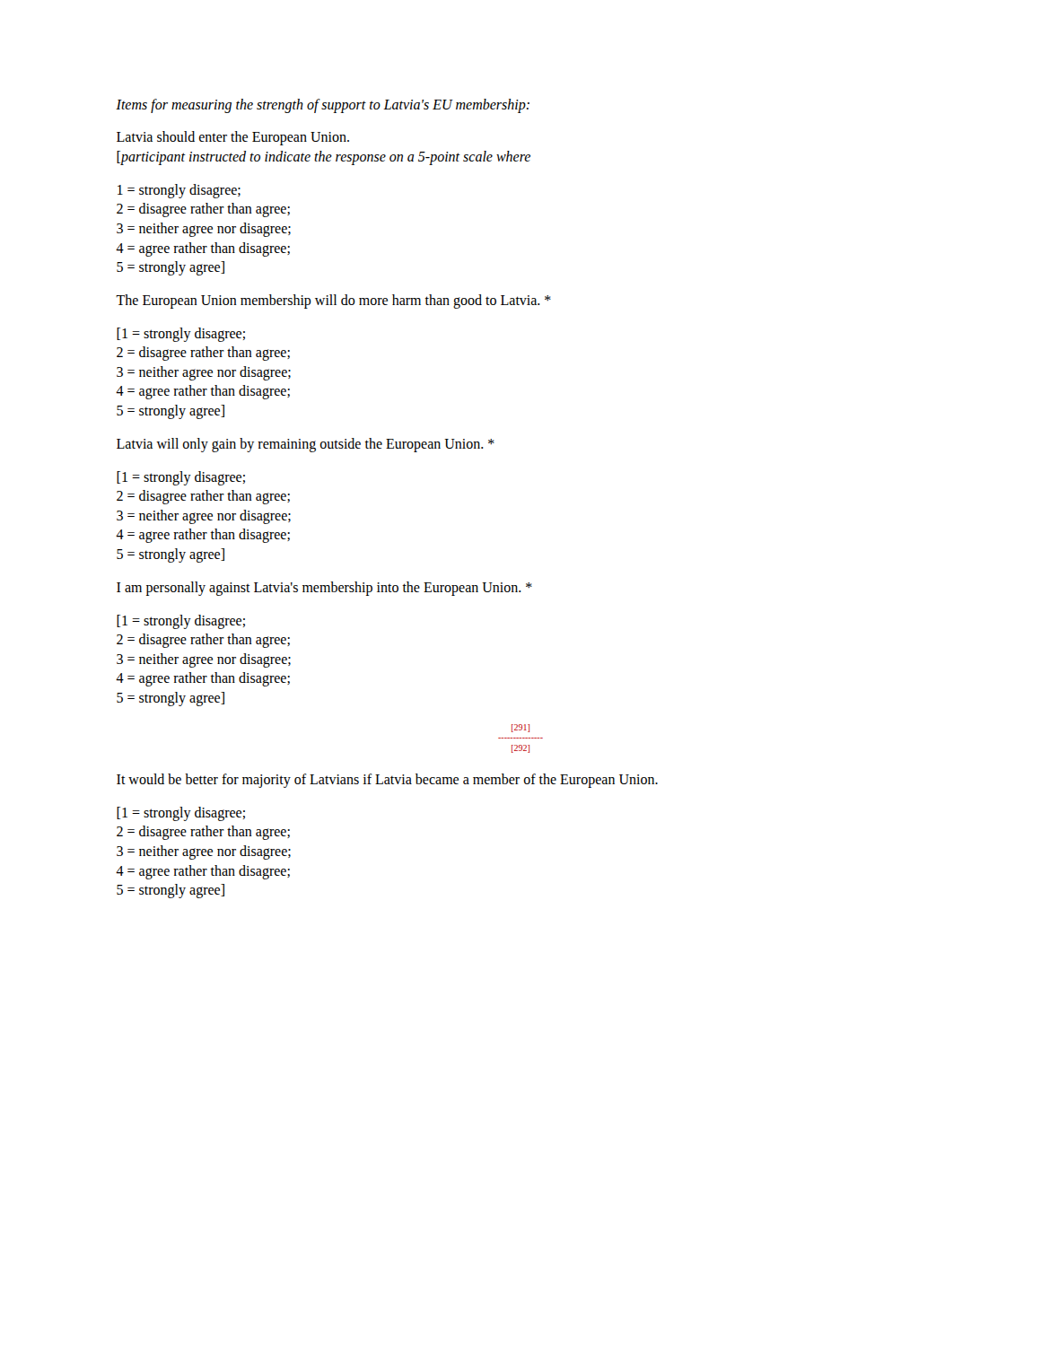Items for measuring the strength of support to Latvia's EU membership:
Latvia should enter the European Union.
[participant instructed to indicate the response on a 5-point scale where
1 = strongly disagree;
2 = disagree rather than agree;
3 = neither agree nor disagree;
4 = agree rather than disagree;
5 = strongly agree]
The European Union membership will do more harm than good to Latvia. *
[1 = strongly disagree;
2 = disagree rather than agree;
3 = neither agree nor disagree;
4 = agree rather than disagree;
5 = strongly agree]
Latvia will only gain by remaining outside the European Union. *
[1 = strongly disagree;
2 = disagree rather than agree;
3 = neither agree nor disagree;
4 = agree rather than disagree;
5 = strongly agree]
I am personally against Latvia's membership into the European Union. *
[1 = strongly disagree;
2 = disagree rather than agree;
3 = neither agree nor disagree;
4 = agree rather than disagree;
5 = strongly agree]
[291]
---------------
[292]
It would be better for majority of Latvians if Latvia became a member of the European Union.
[1 = strongly disagree;
2 = disagree rather than agree;
3 = neither agree nor disagree;
4 = agree rather than disagree;
5 = strongly agree]